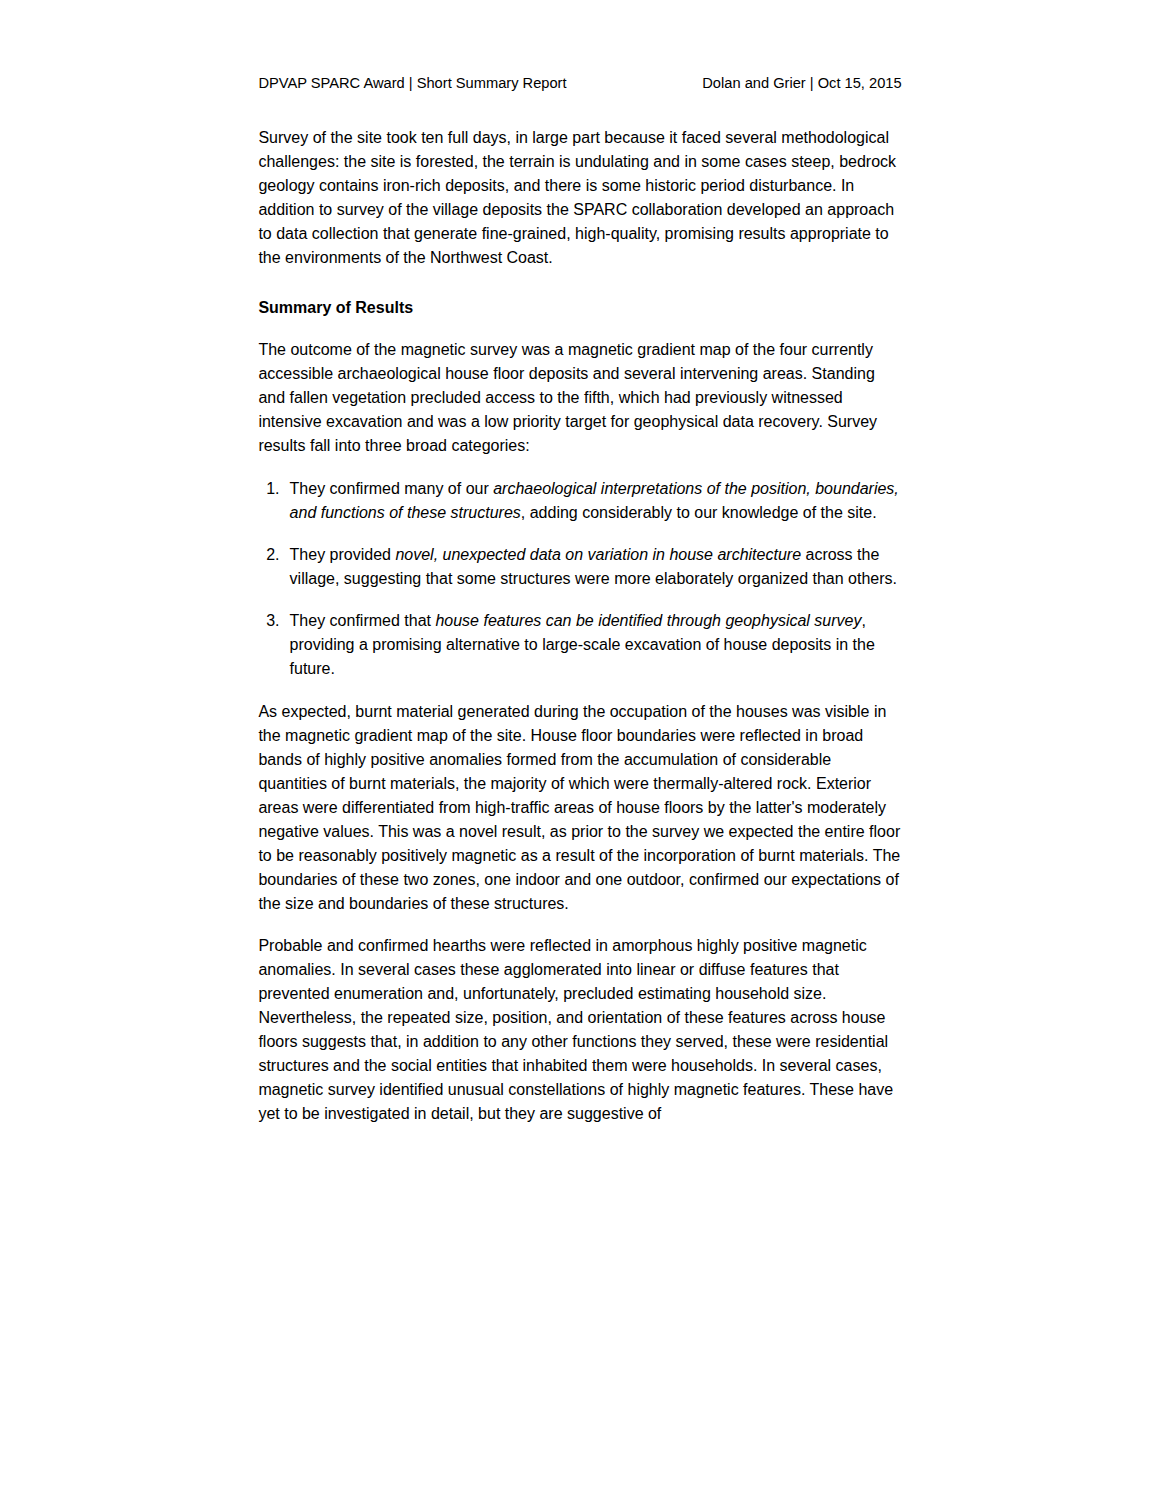DPVAP SPARC Award | Short Summary Report
Dolan and Grier | Oct 15, 2015
Survey of the site took ten full days, in large part because it faced several methodological challenges: the site is forested, the terrain is undulating and in some cases steep, bedrock geology contains iron-rich deposits, and there is some historic period disturbance. In addition to survey of the village deposits the SPARC collaboration developed an approach to data collection that generate fine-grained, high-quality, promising results appropriate to the environments of the Northwest Coast.
Summary of Results
The outcome of the magnetic survey was a magnetic gradient map of the four currently accessible archaeological house floor deposits and several intervening areas. Standing and fallen vegetation precluded access to the fifth, which had previously witnessed intensive excavation and was a low priority target for geophysical data recovery. Survey results fall into three broad categories:
They confirmed many of our archaeological interpretations of the position, boundaries, and functions of these structures, adding considerably to our knowledge of the site.
They provided novel, unexpected data on variation in house architecture across the village, suggesting that some structures were more elaborately organized than others.
They confirmed that house features can be identified through geophysical survey, providing a promising alternative to large-scale excavation of house deposits in the future.
As expected, burnt material generated during the occupation of the houses was visible in the magnetic gradient map of the site. House floor boundaries were reflected in broad bands of highly positive anomalies formed from the accumulation of considerable quantities of burnt materials, the majority of which were thermally-altered rock. Exterior areas were differentiated from high-traffic areas of house floors by the latter's moderately negative values. This was a novel result, as prior to the survey we expected the entire floor to be reasonably positively magnetic as a result of the incorporation of burnt materials. The boundaries of these two zones, one indoor and one outdoor, confirmed our expectations of the size and boundaries of these structures.
Probable and confirmed hearths were reflected in amorphous highly positive magnetic anomalies. In several cases these agglomerated into linear or diffuse features that prevented enumeration and, unfortunately, precluded estimating household size. Nevertheless, the repeated size, position, and orientation of these features across house floors suggests that, in addition to any other functions they served, these were residential structures and the social entities that inhabited them were households. In several cases, magnetic survey identified unusual constellations of highly magnetic features. These have yet to be investigated in detail, but they are suggestive of